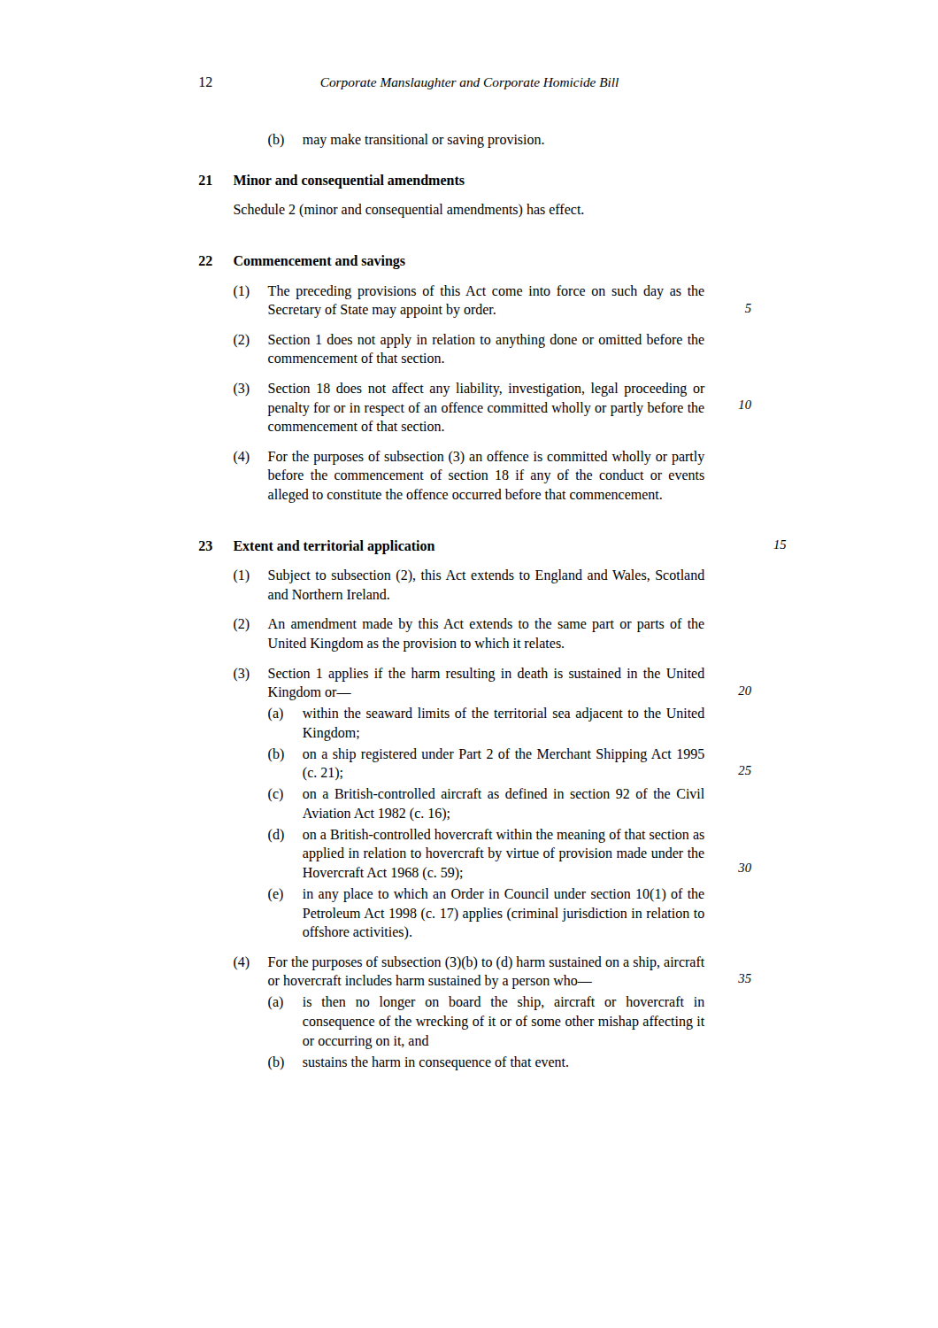12
Corporate Manslaughter and Corporate Homicide Bill
(b)
may make transitional or saving provision.
21
Minor and consequential amendments
Schedule 2 (minor and consequential amendments) has effect.
22
Commencement and savings
(1)
The preceding provisions of this Act come into force on such day as the Secretary of State may appoint by order.5
(2)
Section 1 does not apply in relation to anything done or omitted before the commencement of that section.
(3)
Section 18 does not affect any liability, investigation, legal proceeding or penalty for or in respect of an offence committed wholly or partly before the commencement of that section.10
(4)
For the purposes of subsection (3) an offence is committed wholly or partly before the commencement of section 18 if any of the conduct or events alleged to constitute the offence occurred before that commencement.
23
Extent and territorial application
15
(1)
Subject to subsection (2), this Act extends to England and Wales, Scotland and Northern Ireland.
(2)
An amendment made by this Act extends to the same part or parts of the United Kingdom as the provision to which it relates.
(3)
Section 1 applies if the harm resulting in death is sustained in the United Kingdom or—20
(a)
within the seaward limits of the territorial sea adjacent to the United Kingdom;
(b)
on a ship registered under Part 2 of the Merchant Shipping Act 1995 (c. 21);25
(c)
on a British-controlled aircraft as defined in section 92 of the Civil Aviation Act 1982 (c. 16);
(d)
on a British-controlled hovercraft within the meaning of that section as applied in relation to hovercraft by virtue of provision made under the Hovercraft Act 1968 (c. 59);30
(e)
in any place to which an Order in Council under section 10(1) of the Petroleum Act 1998 (c. 17) applies (criminal jurisdiction in relation to offshore activities).
(4)
For the purposes of subsection (3)(b) to (d) harm sustained on a ship, aircraft or hovercraft includes harm sustained by a person who—35
(a)
is then no longer on board the ship, aircraft or hovercraft in consequence of the wrecking of it or of some other mishap affecting it or occurring on it, and
(b)
sustains the harm in consequence of that event.